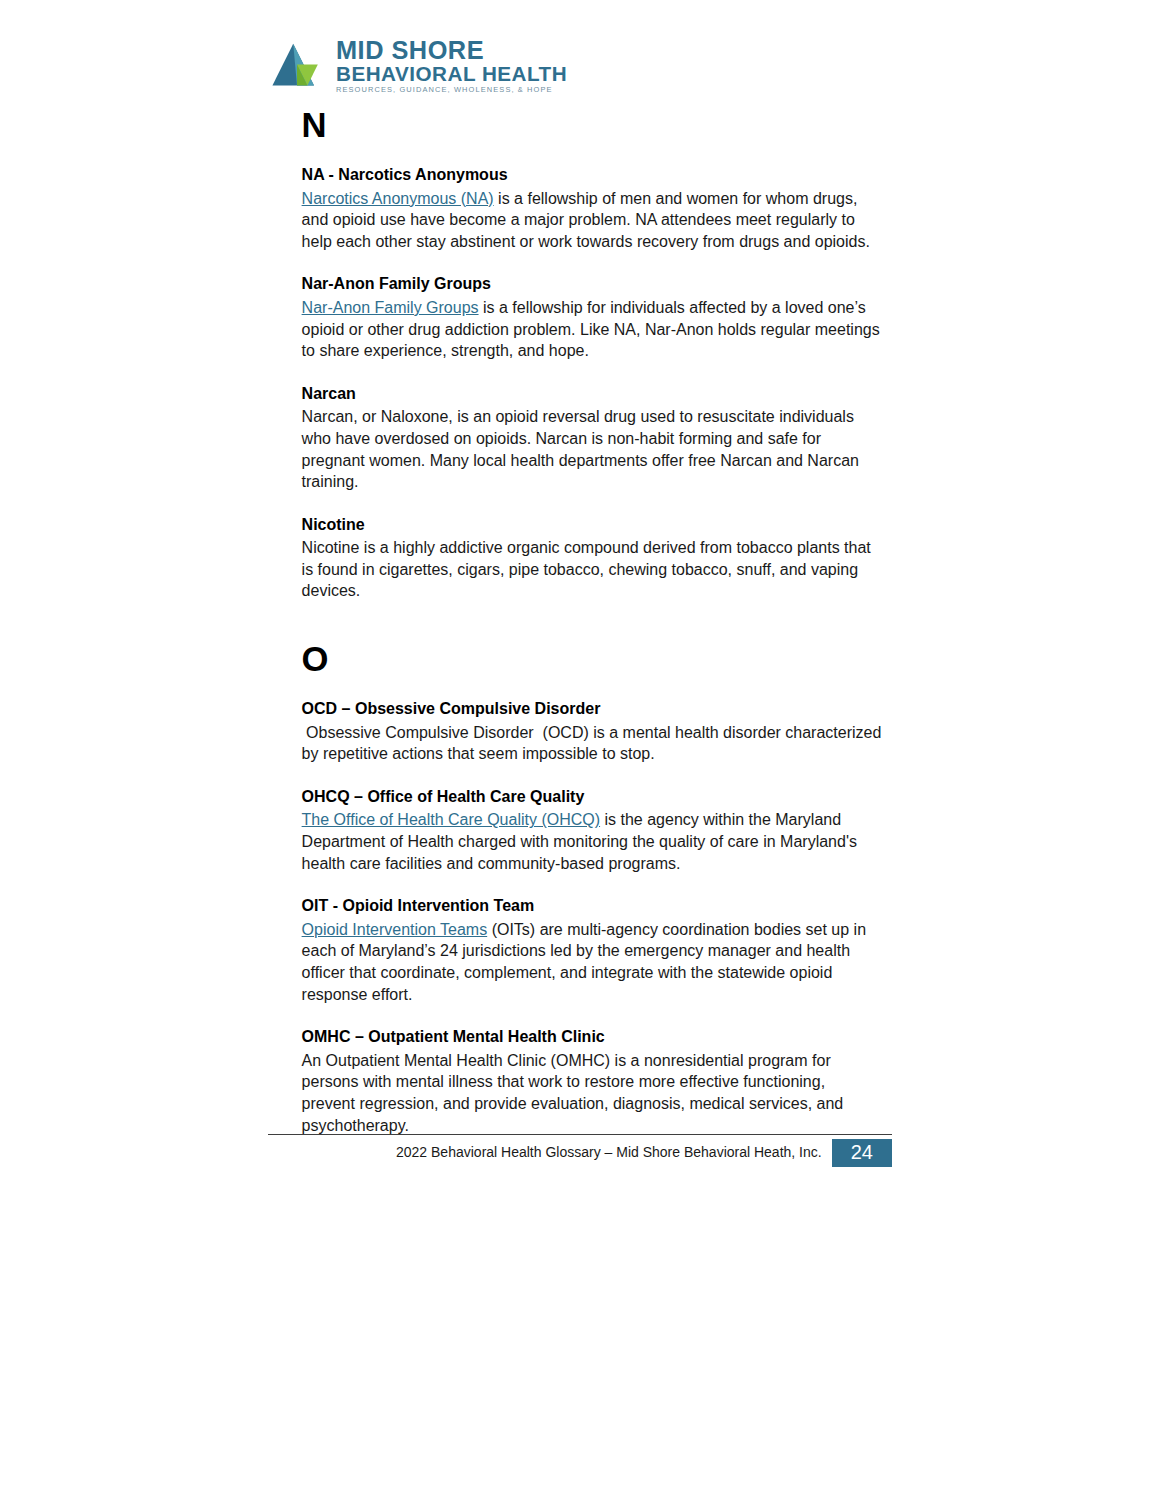MID SHORE BEHAVIORAL HEALTH RESOURCES, GUIDANCE, WHOLENESS, & HOPE
N
NA - Narcotics Anonymous
Narcotics Anonymous (NA) is a fellowship of men and women for whom drugs, and opioid use have become a major problem. NA attendees meet regularly to help each other stay abstinent or work towards recovery from drugs and opioids.
Nar-Anon Family Groups
Nar-Anon Family Groups is a fellowship for individuals affected by a loved one’s opioid or other drug addiction problem. Like NA, Nar-Anon holds regular meetings to share experience, strength, and hope.
Narcan
Narcan, or Naloxone, is an opioid reversal drug used to resuscitate individuals who have overdosed on opioids. Narcan is non-habit forming and safe for pregnant women. Many local health departments offer free Narcan and Narcan training.
Nicotine
Nicotine is a highly addictive organic compound derived from tobacco plants that is found in cigarettes, cigars, pipe tobacco, chewing tobacco, snuff, and vaping devices.
O
OCD – Obsessive Compulsive Disorder
Obsessive Compulsive Disorder (OCD) is a mental health disorder characterized by repetitive actions that seem impossible to stop.
OHCQ – Office of Health Care Quality
The Office of Health Care Quality (OHCQ) is the agency within the Maryland Department of Health charged with monitoring the quality of care in Maryland's health care facilities and community-based programs.
OIT - Opioid Intervention Team
Opioid Intervention Teams (OITs) are multi-agency coordination bodies set up in each of Maryland’s 24 jurisdictions led by the emergency manager and health officer that coordinate, complement, and integrate with the statewide opioid response effort.
OMHC – Outpatient Mental Health Clinic
An Outpatient Mental Health Clinic (OMHC) is a nonresidential program for persons with mental illness that work to restore more effective functioning, prevent regression, and provide evaluation, diagnosis, medical services, and psychotherapy.
2022 Behavioral Health Glossary – Mid Shore Behavioral Heath, Inc.
24